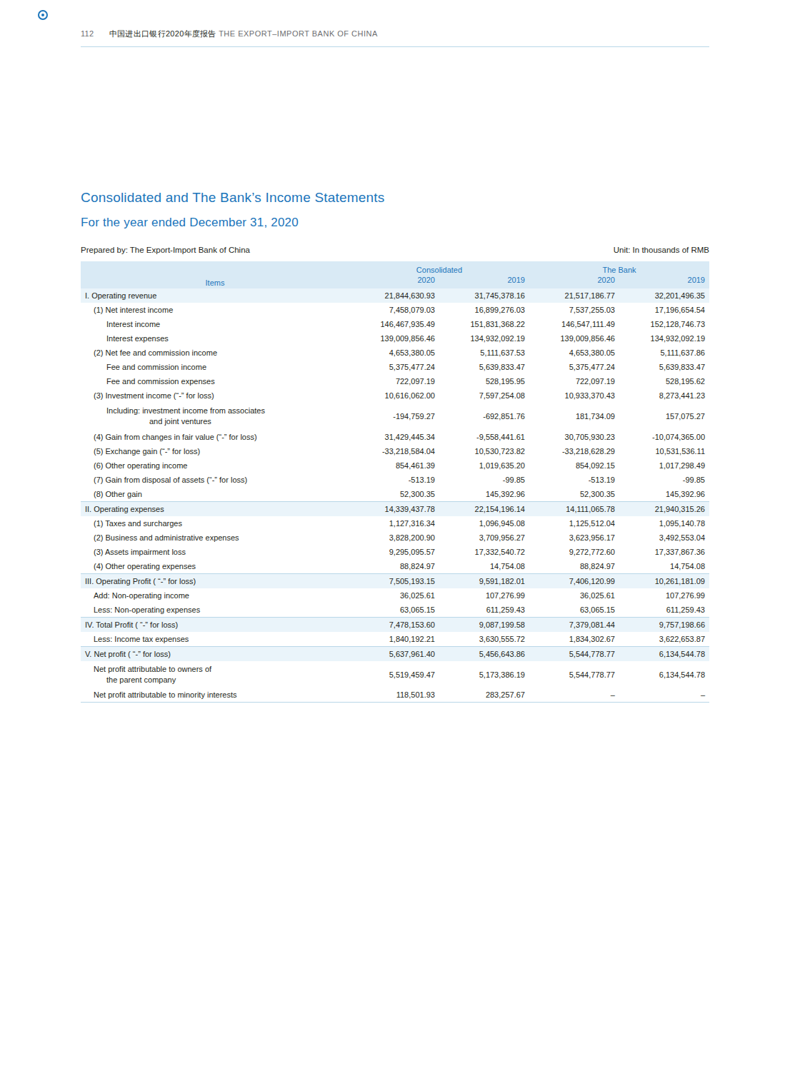112 中国进出口银行2020年度报告 THE EXPORT–IMPORT BANK OF CHINA
Consolidated and The Bank’s Income Statements
For the year ended December 31, 2020
Prepared by: The Export-Import Bank of China
Unit: In thousands of RMB
| Items | Consolidated | The Bank |
| --- | --- | --- |
| 2020 | 2019 | 2020 | 2019 |
| I. Operating revenue | 21,844,630.93 | 31,745,378.16 | 21,517,186.77 | 32,201,496.35 |
| (1) Net interest income | 7,458,079.03 | 16,899,276.03 | 7,537,255.03 | 17,196,654.54 |
| Interest income | 146,467,935.49 | 151,831,368.22 | 146,547,111.49 | 152,128,746.73 |
| Interest expenses | 139,009,856.46 | 134,932,092.19 | 139,009,856.46 | 134,932,092.19 |
| (2) Net fee and commission income | 4,653,380.05 | 5,111,637.53 | 4,653,380.05 | 5,111,637.86 |
| Fee and commission income | 5,375,477.24 | 5,639,833.47 | 5,375,477.24 | 5,639,833.47 |
| Fee and commission expenses | 722,097.19 | 528,195.95 | 722,097.19 | 528,195.62 |
| (3) Investment income (“-” for loss) | 10,616,062.00 | 7,597,254.08 | 10,933,370.43 | 8,273,441.23 |
| Including: investment income from associates and joint ventures | -194,759.27 | -692,851.76 | 181,734.09 | 157,075.27 |
| (4) Gain from changes in fair value (“-” for loss) | 31,429,445.34 | -9,558,441.61 | 30,705,930.23 | -10,074,365.00 |
| (5) Exchange gain (“-” for loss) | -33,218,584.04 | 10,530,723.82 | -33,218,628.29 | 10,531,536.11 |
| (6) Other operating income | 854,461.39 | 1,019,635.20 | 854,092.15 | 1,017,298.49 |
| (7) Gain from disposal of assets (“-” for loss) | -513.19 | -99.85 | -513.19 | -99.85 |
| (8) Other gain | 52,300.35 | 145,392.96 | 52,300.35 | 145,392.96 |
| II. Operating expenses | 14,339,437.78 | 22,154,196.14 | 14,111,065.78 | 21,940,315.26 |
| (1) Taxes and surcharges | 1,127,316.34 | 1,096,945.08 | 1,125,512.04 | 1,095,140.78 |
| (2) Business and administrative expenses | 3,828,200.90 | 3,709,956.27 | 3,623,956.17 | 3,492,553.04 |
| (3) Assets impairment loss | 9,295,095.57 | 17,332,540.72 | 9,272,772.60 | 17,337,867.36 |
| (4) Other operating expenses | 88,824.97 | 14,754.08 | 88,824.97 | 14,754.08 |
| III. Operating Profit ( “-” for loss) | 7,505,193.15 | 9,591,182.01 | 7,406,120.99 | 10,261,181.09 |
| Add: Non-operating income | 36,025.61 | 107,276.99 | 36,025.61 | 107,276.99 |
| Less: Non-operating expenses | 63,065.15 | 611,259.43 | 63,065.15 | 611,259.43 |
| IV. Total Profit ( “-” for loss) | 7,478,153.60 | 9,087,199.58 | 7,379,081.44 | 9,757,198.66 |
| Less: Income tax expenses | 1,840,192.21 | 3,630,555.72 | 1,834,302.67 | 3,622,653.87 |
| V. Net profit ( “-” for loss) | 5,637,961.40 | 5,456,643.86 | 5,544,778.77 | 6,134,544.78 |
| Net profit attributable to owners of the parent company | 5,519,459.47 | 5,173,386.19 | 5,544,778.77 | 6,134,544.78 |
| Net profit attributable to minority interests | 118,501.93 | 283,257.67 | – | – |